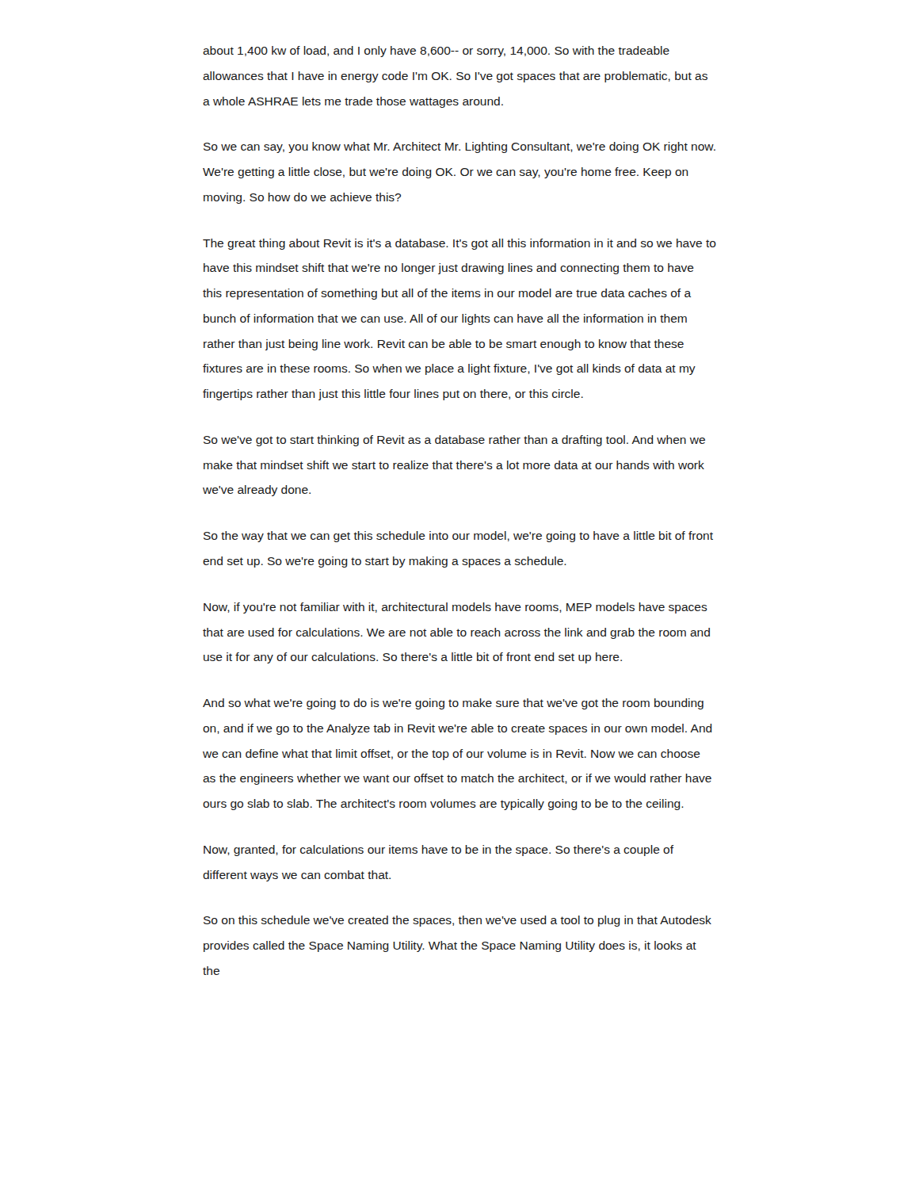about 1,400 kw of load, and I only have 8,600-- or sorry, 14,000. So with the tradeable allowances that I have in energy code I'm OK. So I've got spaces that are problematic, but as a whole ASHRAE lets me trade those wattages around.
So we can say, you know what Mr. Architect Mr. Lighting Consultant, we're doing OK right now. We're getting a little close, but we're doing OK. Or we can say, you're home free. Keep on moving. So how do we achieve this?
The great thing about Revit is it's a database. It's got all this information in it and so we have to have this mindset shift that we're no longer just drawing lines and connecting them to have this representation of something but all of the items in our model are true data caches of a bunch of information that we can use. All of our lights can have all the information in them rather than just being line work. Revit can be able to be smart enough to know that these fixtures are in these rooms. So when we place a light fixture, I've got all kinds of data at my fingertips rather than just this little four lines put on there, or this circle.
So we've got to start thinking of Revit as a database rather than a drafting tool. And when we make that mindset shift we start to realize that there's a lot more data at our hands with work we've already done.
So the way that we can get this schedule into our model, we're going to have a little bit of front end set up. So we're going to start by making a spaces a schedule.
Now, if you're not familiar with it, architectural models have rooms, MEP models have spaces that are used for calculations. We are not able to reach across the link and grab the room and use it for any of our calculations. So there's a little bit of front end set up here.
And so what we're going to do is we're going to make sure that we've got the room bounding on, and if we go to the Analyze tab in Revit we're able to create spaces in our own model. And we can define what that limit offset, or the top of our volume is in Revit. Now we can choose as the engineers whether we want our offset to match the architect, or if we would rather have ours go slab to slab. The architect's room volumes are typically going to be to the ceiling.
Now, granted, for calculations our items have to be in the space. So there's a couple of different ways we can combat that.
So on this schedule we've created the spaces, then we've used a tool to plug in that Autodesk provides called the Space Naming Utility. What the Space Naming Utility does is, it looks at the